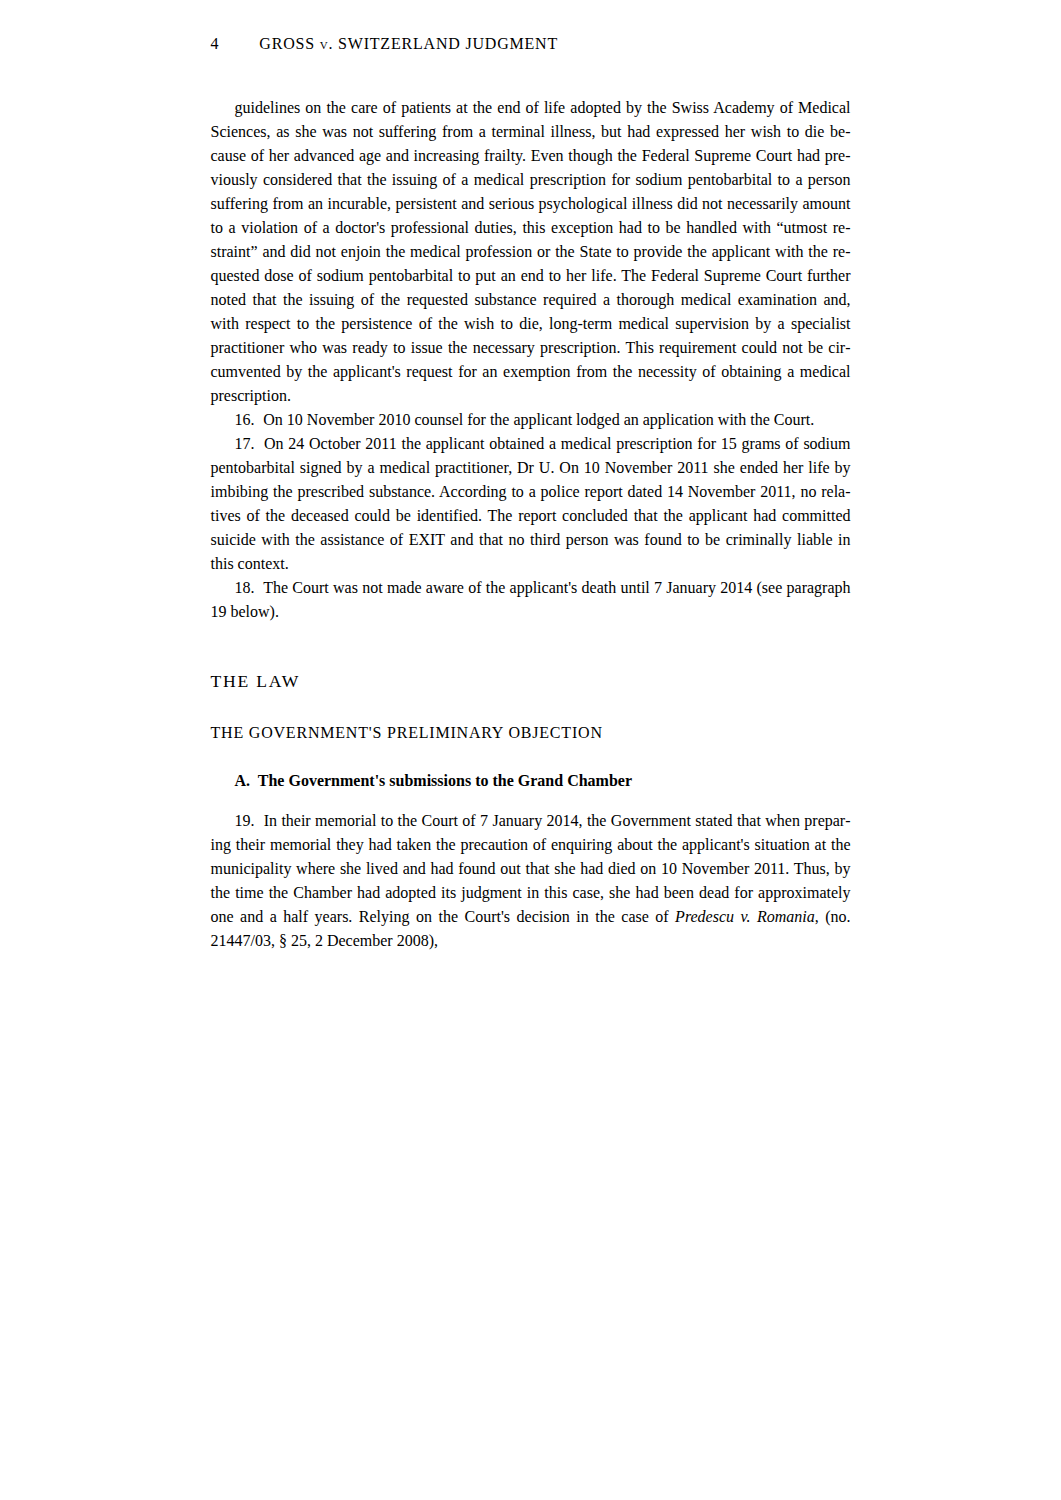4 GROSS v. SWITZERLAND JUDGMENT
guidelines on the care of patients at the end of life adopted by the Swiss Academy of Medical Sciences, as she was not suffering from a terminal illness, but had expressed her wish to die because of her advanced age and increasing frailty. Even though the Federal Supreme Court had previously considered that the issuing of a medical prescription for sodium pentobarbital to a person suffering from an incurable, persistent and serious psychological illness did not necessarily amount to a violation of a doctor's professional duties, this exception had to be handled with “utmost restraint” and did not enjoin the medical profession or the State to provide the applicant with the requested dose of sodium pentobarbital to put an end to her life. The Federal Supreme Court further noted that the issuing of the requested substance required a thorough medical examination and, with respect to the persistence of the wish to die, long-term medical supervision by a specialist practitioner who was ready to issue the necessary prescription. This requirement could not be circumvented by the applicant's request for an exemption from the necessity of obtaining a medical prescription.
16. On 10 November 2010 counsel for the applicant lodged an application with the Court.
17. On 24 October 2011 the applicant obtained a medical prescription for 15 grams of sodium pentobarbital signed by a medical practitioner, Dr U. On 10 November 2011 she ended her life by imbibing the prescribed substance. According to a police report dated 14 November 2011, no relatives of the deceased could be identified. The report concluded that the applicant had committed suicide with the assistance of EXIT and that no third person was found to be criminally liable in this context.
18. The Court was not made aware of the applicant's death until 7 January 2014 (see paragraph 19 below).
THE LAW
THE GOVERNMENT'S PRELIMINARY OBJECTION
A. The Government's submissions to the Grand Chamber
19. In their memorial to the Court of 7 January 2014, the Government stated that when preparing their memorial they had taken the precaution of enquiring about the applicant's situation at the municipality where she lived and had found out that she had died on 10 November 2011. Thus, by the time the Chamber had adopted its judgment in this case, she had been dead for approximately one and a half years. Relying on the Court's decision in the case of Predescu v. Romania, (no. 21447/03, § 25, 2 December 2008),